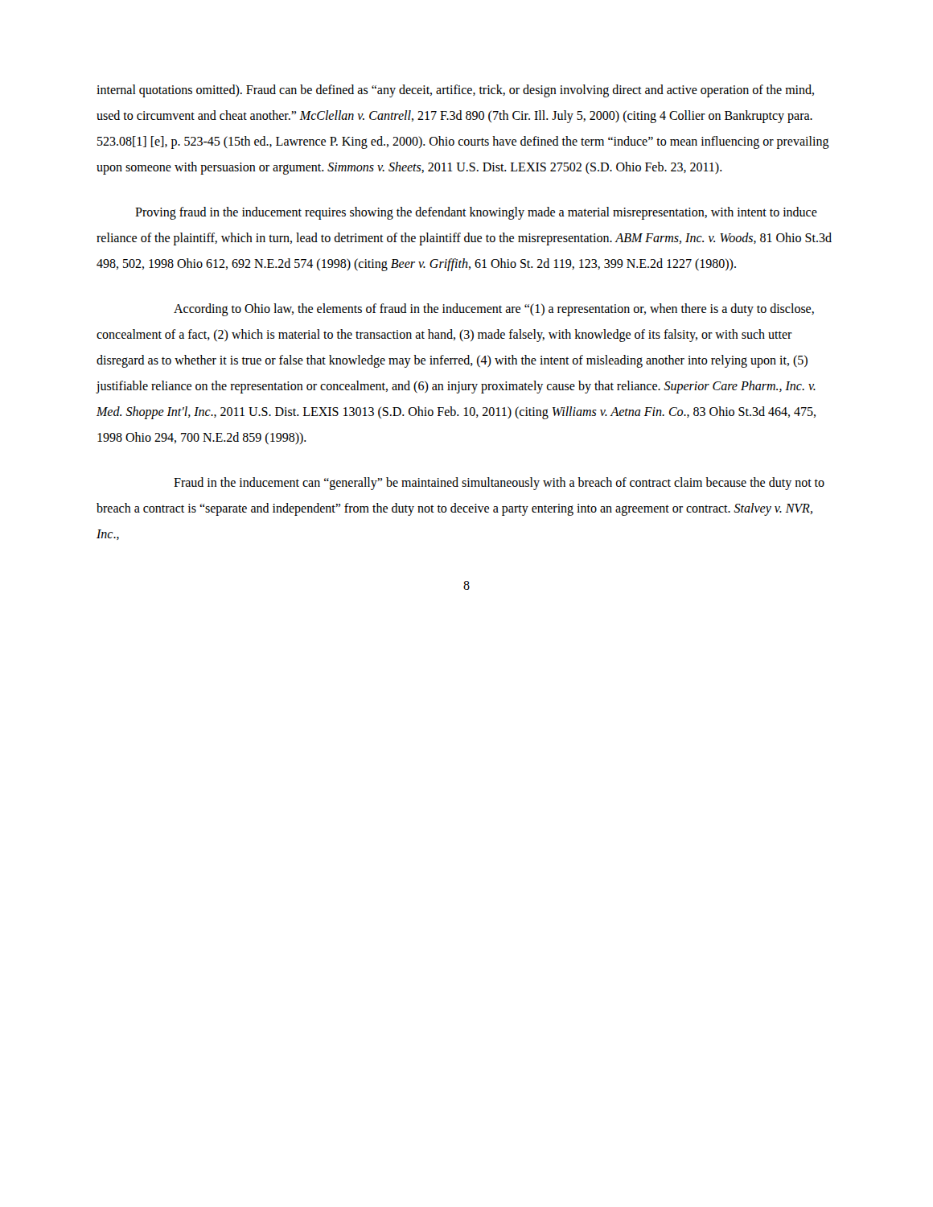internal quotations omitted). Fraud can be defined as “any deceit, artifice, trick, or design involving direct and active operation of the mind, used to circumvent and cheat another.” McClellan v. Cantrell, 217 F.3d 890 (7th Cir. Ill. July 5, 2000) (citing 4 Collier on Bankruptcy para. 523.08[1] [e], p. 523-45 (15th ed., Lawrence P. King ed., 2000). Ohio courts have defined the term “induce” to mean influencing or prevailing upon someone with persuasion or argument. Simmons v. Sheets, 2011 U.S. Dist. LEXIS 27502 (S.D. Ohio Feb. 23, 2011).
Proving fraud in the inducement requires showing the defendant knowingly made a material misrepresentation, with intent to induce reliance of the plaintiff, which in turn, lead to detriment of the plaintiff due to the misrepresentation. ABM Farms, Inc. v. Woods, 81 Ohio St.3d 498, 502, 1998 Ohio 612, 692 N.E.2d 574 (1998) (citing Beer v. Griffith, 61 Ohio St. 2d 119, 123, 399 N.E.2d 1227 (1980)).
According to Ohio law, the elements of fraud in the inducement are “(1) a representation or, when there is a duty to disclose, concealment of a fact, (2) which is material to the transaction at hand, (3) made falsely, with knowledge of its falsity, or with such utter disregard as to whether it is true or false that knowledge may be inferred, (4) with the intent of misleading another into relying upon it, (5) justifiable reliance on the representation or concealment, and (6) an injury proximately cause by that reliance. Superior Care Pharm., Inc. v. Med. Shoppe Int'l, Inc., 2011 U.S. Dist. LEXIS 13013 (S.D. Ohio Feb. 10, 2011) (citing Williams v. Aetna Fin. Co., 83 Ohio St.3d 464, 475, 1998 Ohio 294, 700 N.E.2d 859 (1998)).
Fraud in the inducement can “generally” be maintained simultaneously with a breach of contract claim because the duty not to breach a contract is “separate and independent” from the duty not to deceive a party entering into an agreement or contract. Stalvey v. NVR, Inc.,
8